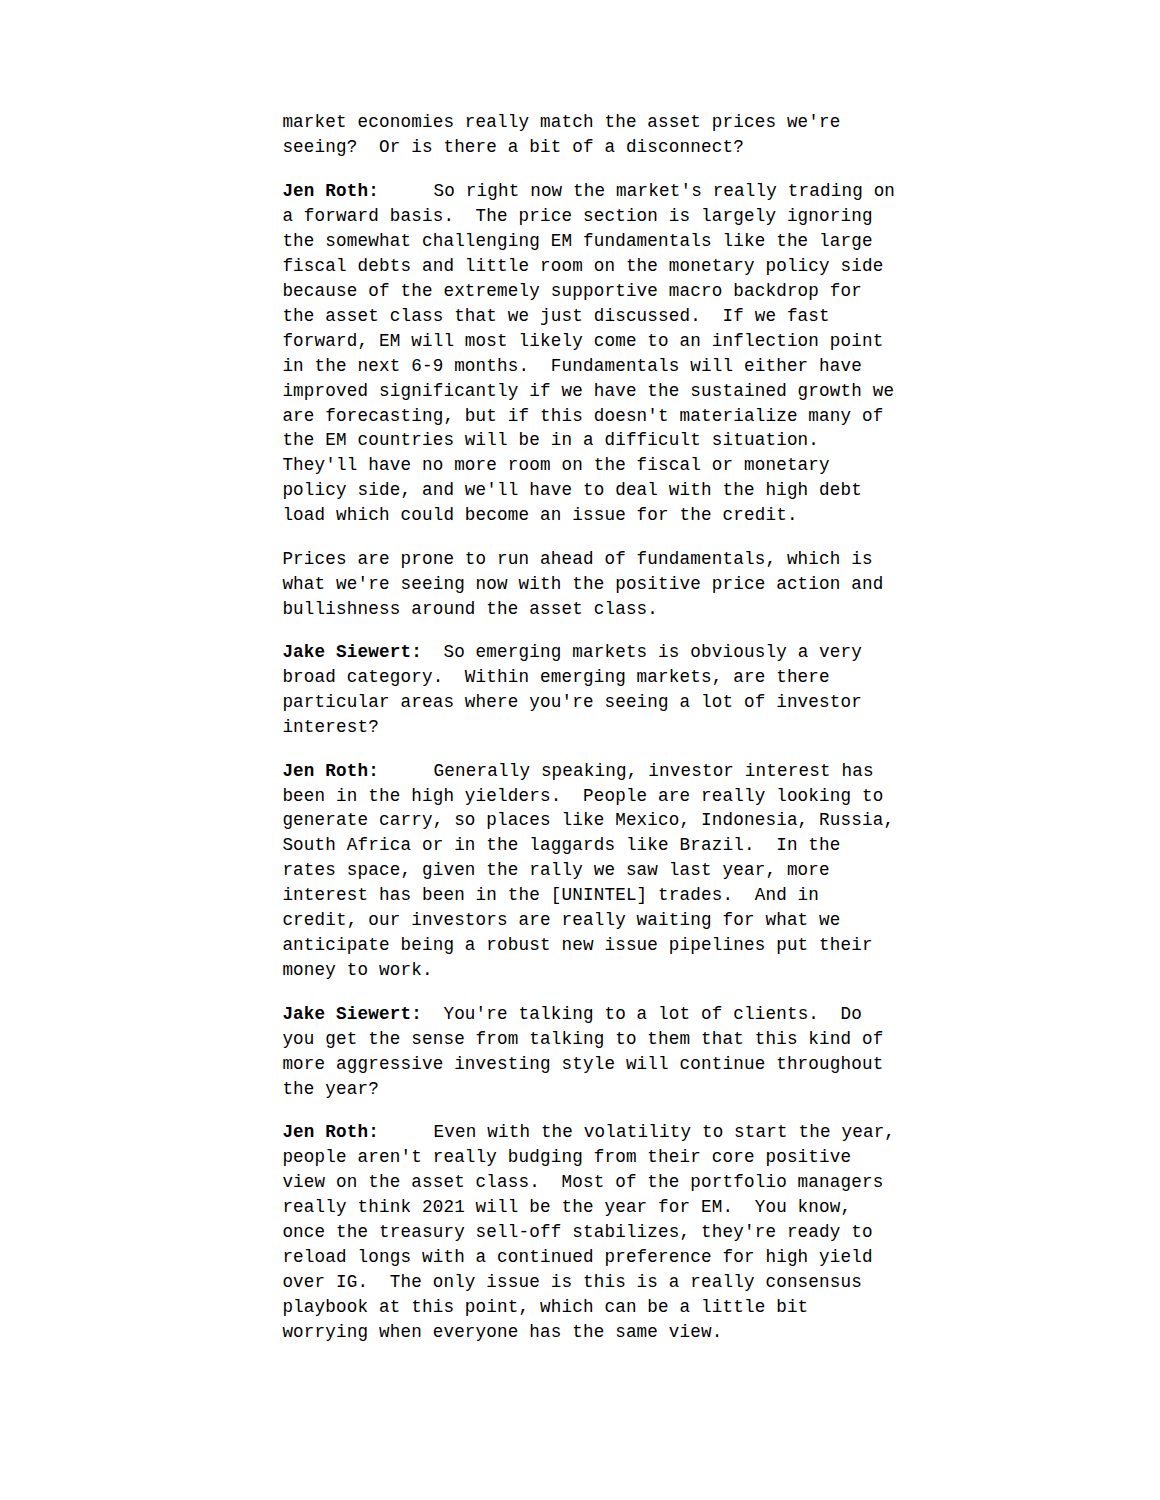market economies really match the asset prices we're seeing? Or is there a bit of a disconnect?
Jen Roth: So right now the market's really trading on a forward basis. The price section is largely ignoring the somewhat challenging EM fundamentals like the large fiscal debts and little room on the monetary policy side because of the extremely supportive macro backdrop for the asset class that we just discussed. If we fast forward, EM will most likely come to an inflection point in the next 6-9 months. Fundamentals will either have improved significantly if we have the sustained growth we are forecasting, but if this doesn't materialize many of the EM countries will be in a difficult situation. They'll have no more room on the fiscal or monetary policy side, and we'll have to deal with the high debt load which could become an issue for the credit.
Prices are prone to run ahead of fundamentals, which is what we're seeing now with the positive price action and bullishness around the asset class.
Jake Siewert: So emerging markets is obviously a very broad category. Within emerging markets, are there particular areas where you're seeing a lot of investor interest?
Jen Roth: Generally speaking, investor interest has been in the high yielders. People are really looking to generate carry, so places like Mexico, Indonesia, Russia, South Africa or in the laggards like Brazil. In the rates space, given the rally we saw last year, more interest has been in the [UNINTEL] trades. And in credit, our investors are really waiting for what we anticipate being a robust new issue pipelines put their money to work.
Jake Siewert: You're talking to a lot of clients. Do you get the sense from talking to them that this kind of more aggressive investing style will continue throughout the year?
Jen Roth: Even with the volatility to start the year, people aren't really budging from their core positive view on the asset class. Most of the portfolio managers really think 2021 will be the year for EM. You know, once the treasury sell-off stabilizes, they're ready to reload longs with a continued preference for high yield over IG. The only issue is this is a really consensus playbook at this point, which can be a little bit worrying when everyone has the same view.